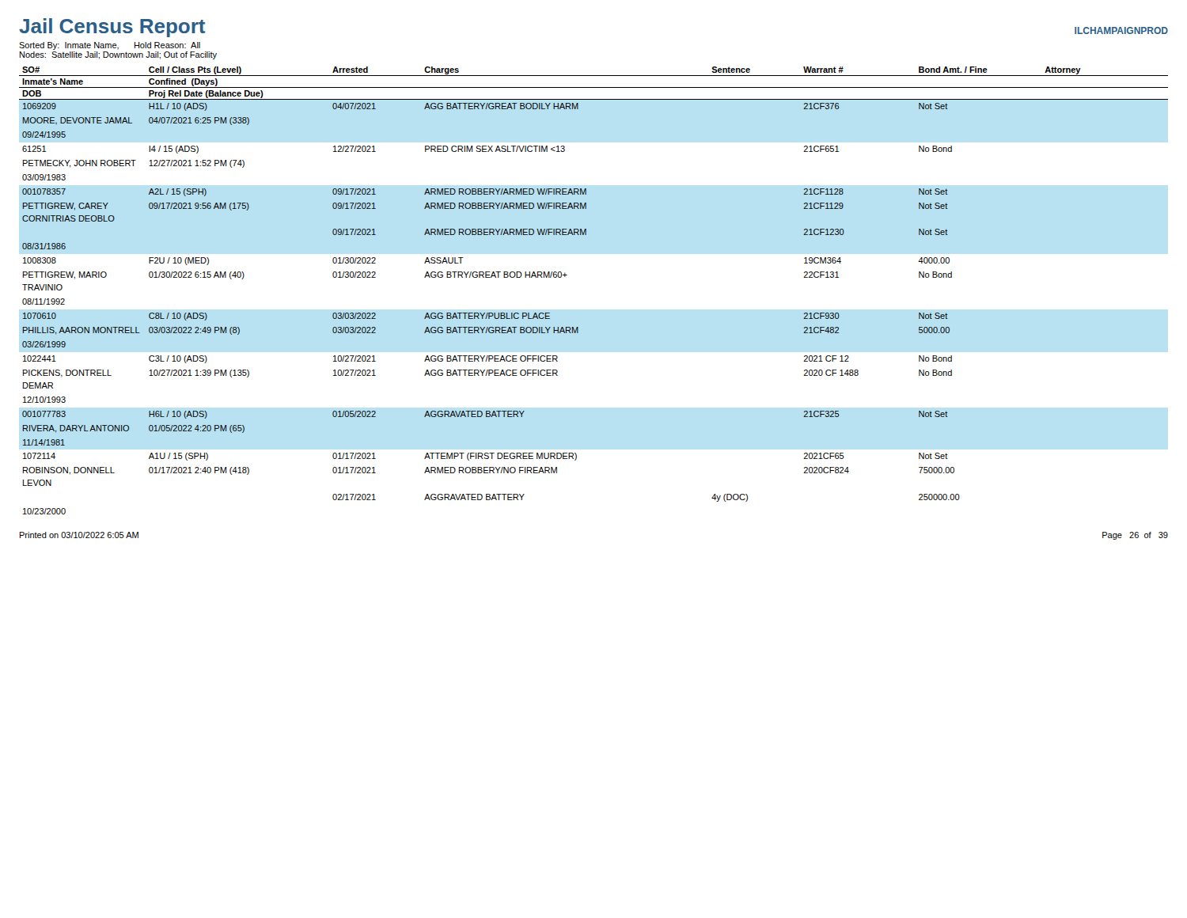ILCHAMPAIGNPROD
Jail Census Report
Sorted By: Inmate Name, Hold Reason: All
Nodes: Satellite Jail; Downtown Jail; Out of Facility
| SO# | Cell / Class Pts (Level) | Arrested | Charges | Sentence | Warrant # | Bond Amt. / Fine | Attorney |
| --- | --- | --- | --- | --- | --- | --- | --- |
| Inmate's Name | Confined (Days) | | | | | | |
| DOB | Proj Rel Date (Balance Due) | | | | | | |
| 1069209 | H1L / 10 (ADS) | 04/07/2021 | AGG BATTERY/GREAT BODILY HARM | | 21CF376 | Not Set | |
| MOORE, DEVONTE JAMAL | 04/07/2021 6:25 PM (338) | | | | | | |
| 09/24/1995 | | | | | | | |
| 61251 | I4 / 15 (ADS) | 12/27/2021 | PRED CRIM SEX ASLT/VICTIM <13 | | 21CF651 | No Bond | |
| PETMECKY, JOHN ROBERT | 12/27/2021 1:52 PM (74) | | | | | | |
| 03/09/1983 | | | | | | | |
| 001078357 | A2L / 15 (SPH) | 09/17/2021 | ARMED ROBBERY/ARMED W/FIREARM | | 21CF1128 | Not Set | |
| PETTIGREW, CAREY CORNITRIAS DEOBLO | 09/17/2021 9:56 AM (175) | 09/17/2021 | ARMED ROBBERY/ARMED W/FIREARM | | 21CF1129 | Not Set | |
| | | 09/17/2021 | ARMED ROBBERY/ARMED W/FIREARM | | 21CF1230 | Not Set | |
| 08/31/1986 | | | | | | | |
| 1008308 | F2U / 10 (MED) | 01/30/2022 | ASSAULT | | 19CM364 | 4000.00 | |
| PETTIGREW, MARIO TRAVINIO | 01/30/2022 6:15 AM (40) | 01/30/2022 | AGG BTRY/GREAT BOD HARM/60+ | | 22CF131 | No Bond | |
| 08/11/1992 | | | | | | | |
| 1070610 | C8L / 10 (ADS) | 03/03/2022 | AGG BATTERY/PUBLIC PLACE | | 21CF930 | Not Set | |
| PHILLIS, AARON MONTRELL | 03/03/2022 2:49 PM (8) | 03/03/2022 | AGG BATTERY/GREAT BODILY HARM | | 21CF482 | 5000.00 | |
| 03/26/1999 | | | | | | | |
| 1022441 | C3L / 10 (ADS) | 10/27/2021 | AGG BATTERY/PEACE OFFICER | | 2021 CF 12 | No Bond | |
| PICKENS, DONTRELL DEMAR | 10/27/2021 1:39 PM (135) | 10/27/2021 | AGG BATTERY/PEACE OFFICER | | 2020 CF 1488 | No Bond | |
| 12/10/1993 | | | | | | | |
| 001077783 | H6L / 10 (ADS) | 01/05/2022 | AGGRAVATED BATTERY | | 21CF325 | Not Set | |
| RIVERA, DARYL ANTONIO | 01/05/2022 4:20 PM (65) | | | | | | |
| 11/14/1981 | | | | | | | |
| 1072114 | A1U / 15 (SPH) | 01/17/2021 | ATTEMPT (FIRST DEGREE MURDER) | | 2021CF65 | Not Set | |
| ROBINSON, DONNELL LEVON | 01/17/2021 2:40 PM (418) | 01/17/2021 | ARMED ROBBERY/NO FIREARM | | 2020CF824 | 75000.00 | |
| | | 02/17/2021 | AGGRAVATED BATTERY | 4y (DOC) | | 250000.00 | |
| 10/23/2000 | | | | | | | |
Printed on 03/10/2022 6:05 AM
Page 26 of 39